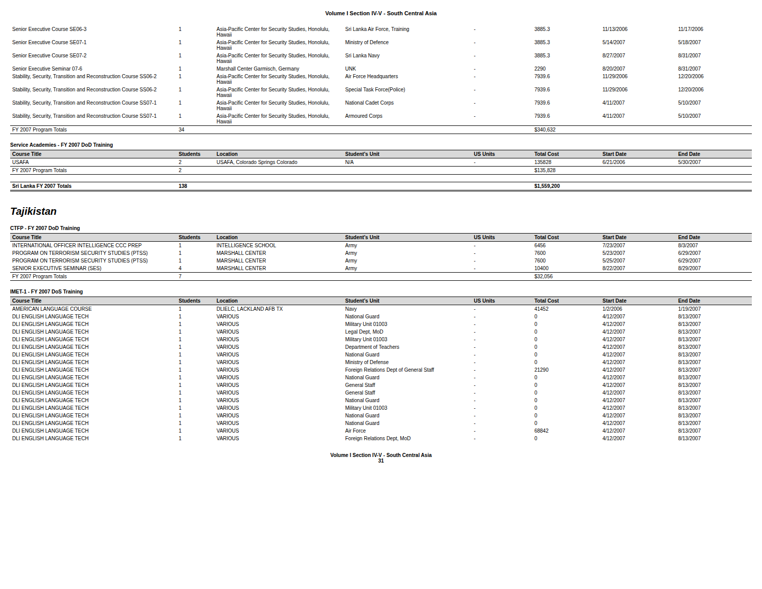Volume I Section IV-V - South Central Asia
| Senior Executive Course SE06-3 | 1 | Asia-Pacific Center for Security Studies, Honolulu, Hawaii | Sri Lanka Air Force, Training | - | 3885.3 | 11/13/2006 | 11/17/2006 |
| Senior Executive Course SE07-1 | 1 | Asia-Pacific Center for Security Studies, Honolulu, Hawaii | Ministry of Defence | - | 3885.3 | 5/14/2007 | 5/18/2007 |
| Senior Executive Course SE07-2 | 1 | Asia-Pacific Center for Security Studies, Honolulu, Hawaii | Sri Lanka Navy | - | 3885.3 | 8/27/2007 | 8/31/2007 |
| Senior Executive Seminar 07-6 | 1 | Marshall Center Garmisch, Germany | UNK | - | 2290 | 8/20/2007 | 8/31/2007 |
| Stability, Security, Transition and Reconstruction Course SS06-2 | 1 | Asia-Pacific Center for Security Studies, Honolulu, Hawaii | Air Force Headquarters | - | 7939.6 | 11/29/2006 | 12/20/2006 |
| Stability, Security, Transition and Reconstruction Course SS06-2 | 1 | Asia-Pacific Center for Security Studies, Honolulu, Hawaii | Special Task Force(Police) | - | 7939.6 | 11/29/2006 | 12/20/2006 |
| Stability, Security, Transition and Reconstruction Course SS07-1 | 1 | Asia-Pacific Center for Security Studies, Honolulu, Hawaii | National Cadet Corps | - | 7939.6 | 4/11/2007 | 5/10/2007 |
| Stability, Security, Transition and Reconstruction Course SS07-1 | 1 | Asia-Pacific Center for Security Studies, Honolulu, Hawaii | Armoured Corps | - | 7939.6 | 4/11/2007 | 5/10/2007 |
| FY 2007 Program Totals | 34 | | | | $340,632 | | |
Service Academies - FY 2007 DoD Training
| Course Title | Students | Location | Student's Unit | US Units | Total Cost | Start Date | End Date |
| --- | --- | --- | --- | --- | --- | --- | --- |
| USAFA | 2 | USAFA, Colorado Springs Colorado | N/A | - | 135828 | 6/21/2006 | 5/30/2007 |
| FY 2007 Program Totals | 2 | | | | $135,828 | | |
| Sri Lanka FY 2007 Totals | 138 | | | | $1,559,200 | | |
Tajikistan
CTFP - FY 2007 DoD Training
| Course Title | Students | Location | Student's Unit | US Units | Total Cost | Start Date | End Date |
| --- | --- | --- | --- | --- | --- | --- | --- |
| INTERNATIONAL OFFICER INTELLIGENCE CCC PREP | 1 | INTELLIGENCE SCHOOL | Army | - | 6456 | 7/23/2007 | 8/3/2007 |
| PROGRAM ON TERRORISM SECURITY STUDIES (PTSS) | 1 | MARSHALL CENTER | Army | - | 7600 | 5/23/2007 | 6/29/2007 |
| PROGRAM ON TERRORISM SECURITY STUDIES (PTSS) | 1 | MARSHALL CENTER | Army | - | 7600 | 5/25/2007 | 6/29/2007 |
| SENIOR EXECUTIVE SEMINAR (SES) | 4 | MARSHALL CENTER | Army | - | 10400 | 8/22/2007 | 8/29/2007 |
| FY 2007 Program Totals | 7 | | | | $32,056 | | |
IMET-1 - FY 2007 DoS Training
| Course Title | Students | Location | Student's Unit | US Units | Total Cost | Start Date | End Date |
| --- | --- | --- | --- | --- | --- | --- | --- |
| AMERICAN LANGUAGE COURSE | 1 | DLIELC, LACKLAND AFB TX | Navy | - | 41452 | 1/2/2006 | 1/19/2007 |
| DLI ENGLISH LANGUAGE TECH | 1 | VARIOUS | National Guard | - | 0 | 4/12/2007 | 8/13/2007 |
| DLI ENGLISH LANGUAGE TECH | 1 | VARIOUS | Military Unit 01003 | - | 0 | 4/12/2007 | 8/13/2007 |
| DLI ENGLISH LANGUAGE TECH | 1 | VARIOUS | Legal Dept, MoD | - | 0 | 4/12/2007 | 8/13/2007 |
| DLI ENGLISH LANGUAGE TECH | 1 | VARIOUS | Military Unit 01003 | - | 0 | 4/12/2007 | 8/13/2007 |
| DLI ENGLISH LANGUAGE TECH | 1 | VARIOUS | Department of Teachers | - | 0 | 4/12/2007 | 8/13/2007 |
| DLI ENGLISH LANGUAGE TECH | 1 | VARIOUS | National Guard | - | 0 | 4/12/2007 | 8/13/2007 |
| DLI ENGLISH LANGUAGE TECH | 1 | VARIOUS | Ministry of Defense | - | 0 | 4/12/2007 | 8/13/2007 |
| DLI ENGLISH LANGUAGE TECH | 1 | VARIOUS | Foreign Relations Dept of General Staff | - | 21290 | 4/12/2007 | 8/13/2007 |
| DLI ENGLISH LANGUAGE TECH | 1 | VARIOUS | National Guard | - | 0 | 4/12/2007 | 8/13/2007 |
| DLI ENGLISH LANGUAGE TECH | 1 | VARIOUS | General Staff | - | 0 | 4/12/2007 | 8/13/2007 |
| DLI ENGLISH LANGUAGE TECH | 1 | VARIOUS | General Staff | - | 0 | 4/12/2007 | 8/13/2007 |
| DLI ENGLISH LANGUAGE TECH | 1 | VARIOUS | National Guard | - | 0 | 4/12/2007 | 8/13/2007 |
| DLI ENGLISH LANGUAGE TECH | 1 | VARIOUS | Military Unit 01003 | - | 0 | 4/12/2007 | 8/13/2007 |
| DLI ENGLISH LANGUAGE TECH | 1 | VARIOUS | National Guard | - | 0 | 4/12/2007 | 8/13/2007 |
| DLI ENGLISH LANGUAGE TECH | 1 | VARIOUS | National Guard | - | 0 | 4/12/2007 | 8/13/2007 |
| DLI ENGLISH LANGUAGE TECH | 1 | VARIOUS | Air Force | - | 68842 | 4/12/2007 | 8/13/2007 |
| DLI ENGLISH LANGUAGE TECH | 1 | VARIOUS | Foreign Relations Dept, MoD | - | 0 | 4/12/2007 | 8/13/2007 |
Volume I Section IV-V - South Central Asia
31